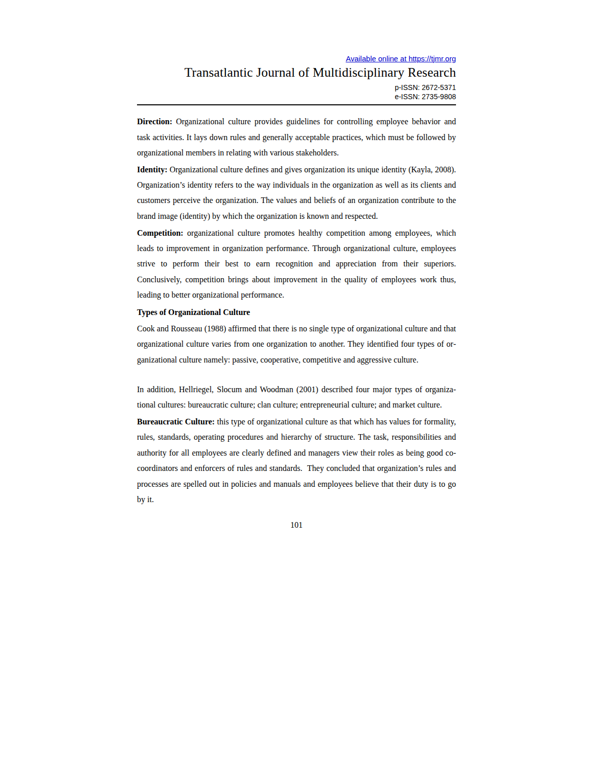Available online at https://tjmr.org Transatlantic Journal of Multidisciplinary Research p-ISSN: 2672-5371
e-ISSN: 2735-9808
Direction: Organizational culture provides guidelines for controlling employee behavior and task activities. It lays down rules and generally acceptable practices, which must be followed by organizational members in relating with various stakeholders.
Identity: Organizational culture defines and gives organization its unique identity (Kayla, 2008). Organization’s identity refers to the way individuals in the organization as well as its clients and customers perceive the organization. The values and beliefs of an organization contribute to the brand image (identity) by which the organization is known and respected.
Competition: organizational culture promotes healthy competition among employees, which leads to improvement in organization performance. Through organizational culture, employees strive to perform their best to earn recognition and appreciation from their superiors. Conclusively, competition brings about improvement in the quality of employees work thus, leading to better organizational performance.
Types of Organizational Culture
Cook and Rousseau (1988) affirmed that there is no single type of organizational culture and that organizational culture varies from one organization to another. They identified four types of organizational culture namely: passive, cooperative, competitive and aggressive culture.
In addition, Hellriegel, Slocum and Woodman (2001) described four major types of organizational cultures: bureaucratic culture; clan culture; entrepreneurial culture; and market culture.
Bureaucratic Culture: this type of organizational culture as that which has values for formality, rules, standards, operating procedures and hierarchy of structure. The task, responsibilities and authority for all employees are clearly defined and managers view their roles as being good co-coordinators and enforcers of rules and standards. They concluded that organization’s rules and processes are spelled out in policies and manuals and employees believe that their duty is to go by it.
101